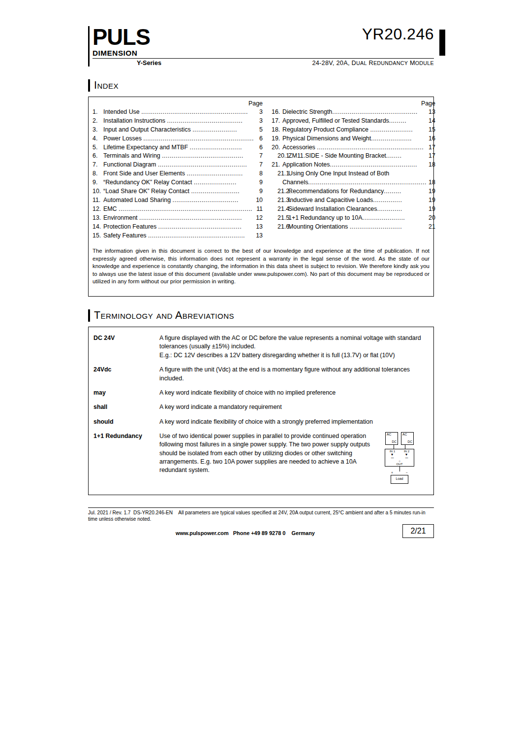PULS
DIMENSION
YR20.246
Y-Series
24-28V, 20A, DUAL REDUNDANCY MODULE
Index
Page
1. Intended Use ....................................................... 3
2. Installation Instructions ....................................... 3
3. Input and Output Characteristics ....................... 5
4. Power Losses ......................................................... 6
5. Lifetime Expectancy and MTBF ........................... 6
6. Terminals and Wiring .......................................... 7
7. Functional Diagram .............................................. 7
8. Front Side and User Elements ............................. 8
9.“Redundancy OK” Relay Contact ...................... 9
10.“Load Share OK” Relay Contact ......................... 9
11. Automated Load Sharing .................................. 10
12. EMC ..................................................................... 11
13. Environment ..................................................... 12
14. Protection Features ........................................... 13
15. Safety Features .................................................. 13
Page
16. Dielectric Strength............................................ 13
17. Approved, Fulfilled or Tested Standards......... 14
18. Regulatory Product Compliance ...................... 15
19. Physical Dimensions and Weight..................... 16
20. Accessories ....................................................... 17
20.1. ZM11.SIDE - Side Mounting Bracket........ 17
21. Application Notes............................................. 18
21.1. Using Only One Input Instead of Both
Channels............................................................. 18
21.2. Recommendations for Redundancy......... 19
21.3. Inductive and Capacitive Loads............... 19
21.4. Sideward Installation Clearances............. 19
21.5. 1+1 Redundancy up to 10A...................... 20
21.6. Mounting Orientations ........................... 21
The information given in this document is correct to the best of our knowledge and experience at the time of publication. If not expressly agreed otherwise, this information does not represent a warranty in the legal sense of the word. As the state of our knowledge and experience is constantly changing, the information in this data sheet is subject to revision. We therefore kindly ask you to always use the latest issue of this document (available under www.pulspower.com). No part of this document may be reproduced or utilized in any form without our prior permission in writing.
Terminology and Abreviations
| DC 24V | A figure displayed with the AC or DC before the value represents a nominal voltage with standard tolerances (usually ±15%) included. E.g.: DC 12V describes a 12V battery disregarding whether it is full (13.7V) or flat (10V) |
| 24Vdc | A figure with the unit (Vdc) at the end is a momentary figure without any additional tolerances included. |
| may | A key word indicate flexibility of choice with no implied preference |
| shall | A key word indicate a mandatory requirement |
| should | A key word indicate flexibility of choice with a strongly preferred implementation |
| 1+1 Redundancy | Use of two identical power supplies in parallel to provide continued operation following most failures in a single power supply. The two power supply outputs should be isolated from each other by utilizing diodes or other switching arrangements. E.g. two 10A power supplies are needed to achieve a 10A redundant system. | AC DC AC DC IN 1 IN 2 ▾ ─ ▾ ─ ○ OUT + − Load |
Jul. 2021 / Rev. 1.7 DS-YR20.246-EN All parameters are typical values specified at 24V, 20A output current, 25°C ambient and after a 5 minutes run-in time unless otherwise noted.
www.pulspower.com Phone +49 89 9278 0 Germany
2/21